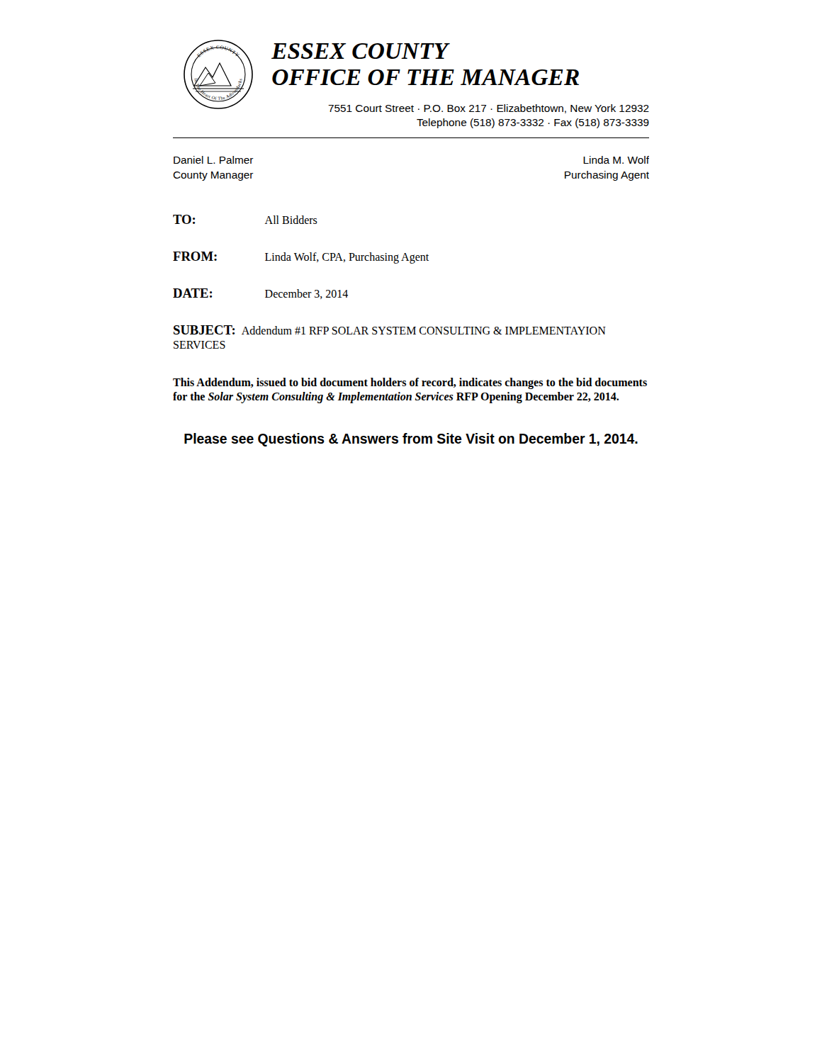ESSEX COUNTY In The Heart Of The Adirondacks
ESSEX COUNTY
OFFICE OF THE MANAGER
7551 Court Street · P.O. Box 217 · Elizabethtown, New York 12932
Telephone (518) 873-3332 · Fax (518) 873-3339
Daniel L. Palmer
County Manager
Linda M. Wolf
Purchasing Agent
TO:
All Bidders
FROM:
Linda Wolf, CPA, Purchasing Agent
DATE:
December 3, 2014
SUBJECT: Addendum #1 RFP SOLAR SYSTEM CONSULTING & IMPLEMENTAYION SERVICES
This Addendum, issued to bid document holders of record, indicates changes to the bid documents for the Solar System Consulting & Implementation Services RFP Opening December 22, 2014.
Please see Questions & Answers from Site Visit on December 1, 2014.